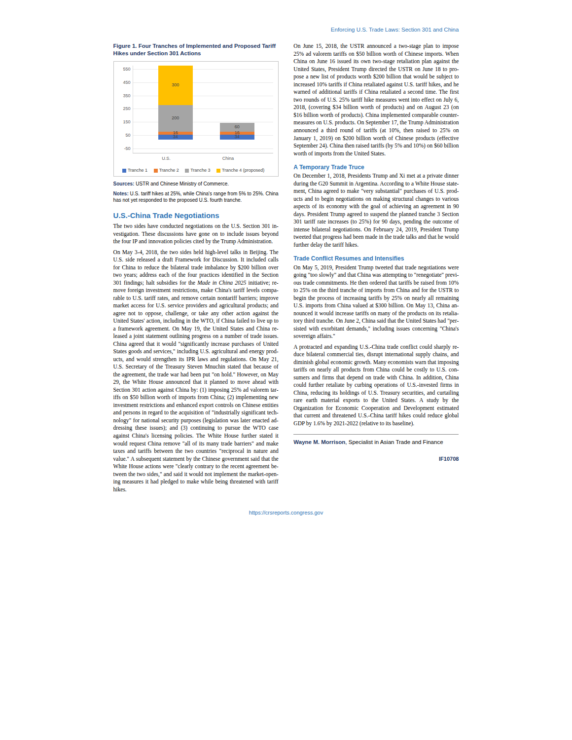Enforcing U.S. Trade Laws: Section 301 and China
Figure 1. Four Tranches of Implemented and Proposed Tariff Hikes under Section 301 Actions
550 450 350 250 150 50 -50
300
200
16
34
60
16
34
U.S. China
Tranche 1 Tranche 2 Tranche 3 Tranche 4 (proposed)
Sources: USTR and Chinese Ministry of Commerce.
Notes: U.S. tariff hikes at 25%, while China's range from 5% to 25%. China has not yet responded to the proposed U.S. fourth tranche.
U.S.-China Trade Negotiations
The two sides have conducted negotiations on the U.S. Section 301 investigation. These discussions have gone on to include issues beyond the four IP and innovation policies cited by the Trump Administration.
On May 3-4, 2018, the two sides held high-level talks in Beijing. The U.S. side released a draft Framework for Discussion. It included calls for China to reduce the bilateral trade imbalance by $200 billion over two years; address each of the four practices identified in the Section 301 findings; halt subsidies for the Made in China 2025 initiative; remove foreign investment restrictions, make China's tariff levels comparable to U.S. tariff rates, and remove certain nontariff barriers; improve market access for U.S. service providers and agricultural products; and agree not to oppose, challenge, or take any other action against the United States' action, including in the WTO, if China failed to live up to a framework agreement. On May 19, the United States and China released a joint statement outlining progress on a number of trade issues. China agreed that it would "significantly increase purchases of United States goods and services," including U.S. agricultural and energy products, and would strengthen its IPR laws and regulations. On May 21, U.S. Secretary of the Treasury Steven Mnuchin stated that because of the agreement, the trade war had been put "on hold." However, on May 29, the White House announced that it planned to move ahead with Section 301 action against China by: (1) imposing 25% ad valorem tariffs on $50 billion worth of imports from China; (2) implementing new investment restrictions and enhanced export controls on Chinese entities and persons in regard to the acquisition of "industrially significant technology" for national security purposes (legislation was later enacted addressing these issues); and (3) continuing to pursue the WTO case against China's licensing policies. The White House further stated it would request China remove "all of its many trade barriers" and make taxes and tariffs between the two countries "reciprocal in nature and value." A subsequent statement by the Chinese government said that the White House actions were "clearly contrary to the recent agreement between the two sides," and said it would not implement the market-opening measures it had pledged to make while being threatened with tariff hikes.
On June 15, 2018, the USTR announced a two-stage plan to impose 25% ad valorem tariffs on $50 billion worth of Chinese imports. When China on June 16 issued its own two-stage retaliation plan against the United States, President Trump directed the USTR on June 18 to propose a new list of products worth $200 billion that would be subject to increased 10% tariffs if China retaliated against U.S. tariff hikes, and he warned of additional tariffs if China retaliated a second time. The first two rounds of U.S. 25% tariff hike measures went into effect on July 6, 2018, (covering $34 billion worth of products) and on August 23 (on $16 billion worth of products). China implemented comparable countermeasures on U.S. products. On September 17, the Trump Administration announced a third round of tariffs (at 10%, then raised to 25% on January 1, 2019) on $200 billion worth of Chinese products (effective September 24). China then raised tariffs (by 5% and 10%) on $60 billion worth of imports from the United States.
A Temporary Trade Truce
On December 1, 2018, Presidents Trump and Xi met at a private dinner during the G20 Summit in Argentina. According to a White House statement, China agreed to make "very substantial" purchases of U.S. products and to begin negotiations on making structural changes to various aspects of its economy with the goal of achieving an agreement in 90 days. President Trump agreed to suspend the planned tranche 3 Section 301 tariff rate increases (to 25%) for 90 days, pending the outcome of intense bilateral negotiations. On February 24, 2019, President Trump tweeted that progress had been made in the trade talks and that he would further delay the tariff hikes.
Trade Conflict Resumes and Intensifies
On May 5, 2019, President Trump tweeted that trade negotiations were going "too slowly" and that China was attempting to "renegotiate" previous trade commitments. He then ordered that tariffs be raised from 10% to 25% on the third tranche of imports from China and for the USTR to begin the process of increasing tariffs by 25% on nearly all remaining U.S. imports from China valued at $300 billion. On May 13, China announced it would increase tariffs on many of the products on its retaliatory third tranche. On June 2, China said that the United States had "persisted with exorbitant demands," including issues concerning "China's sovereign affairs."
A protracted and expanding U.S.-China trade conflict could sharply reduce bilateral commercial ties, disrupt international supply chains, and diminish global economic growth. Many economists warn that imposing tariffs on nearly all products from China could be costly to U.S. consumers and firms that depend on trade with China. In addition, China could further retaliate by curbing operations of U.S.-invested firms in China, reducing its holdings of U.S. Treasury securities, and curtailing rare earth material exports to the United States. A study by the Organization for Economic Cooperation and Development estimated that current and threatened U.S.-China tariff hikes could reduce global GDP by 1.6% by 2021-2022 (relative to its baseline).
Wayne M. Morrison, Specialist in Asian Trade and Finance
IF10708
https://crsreports.congress.gov